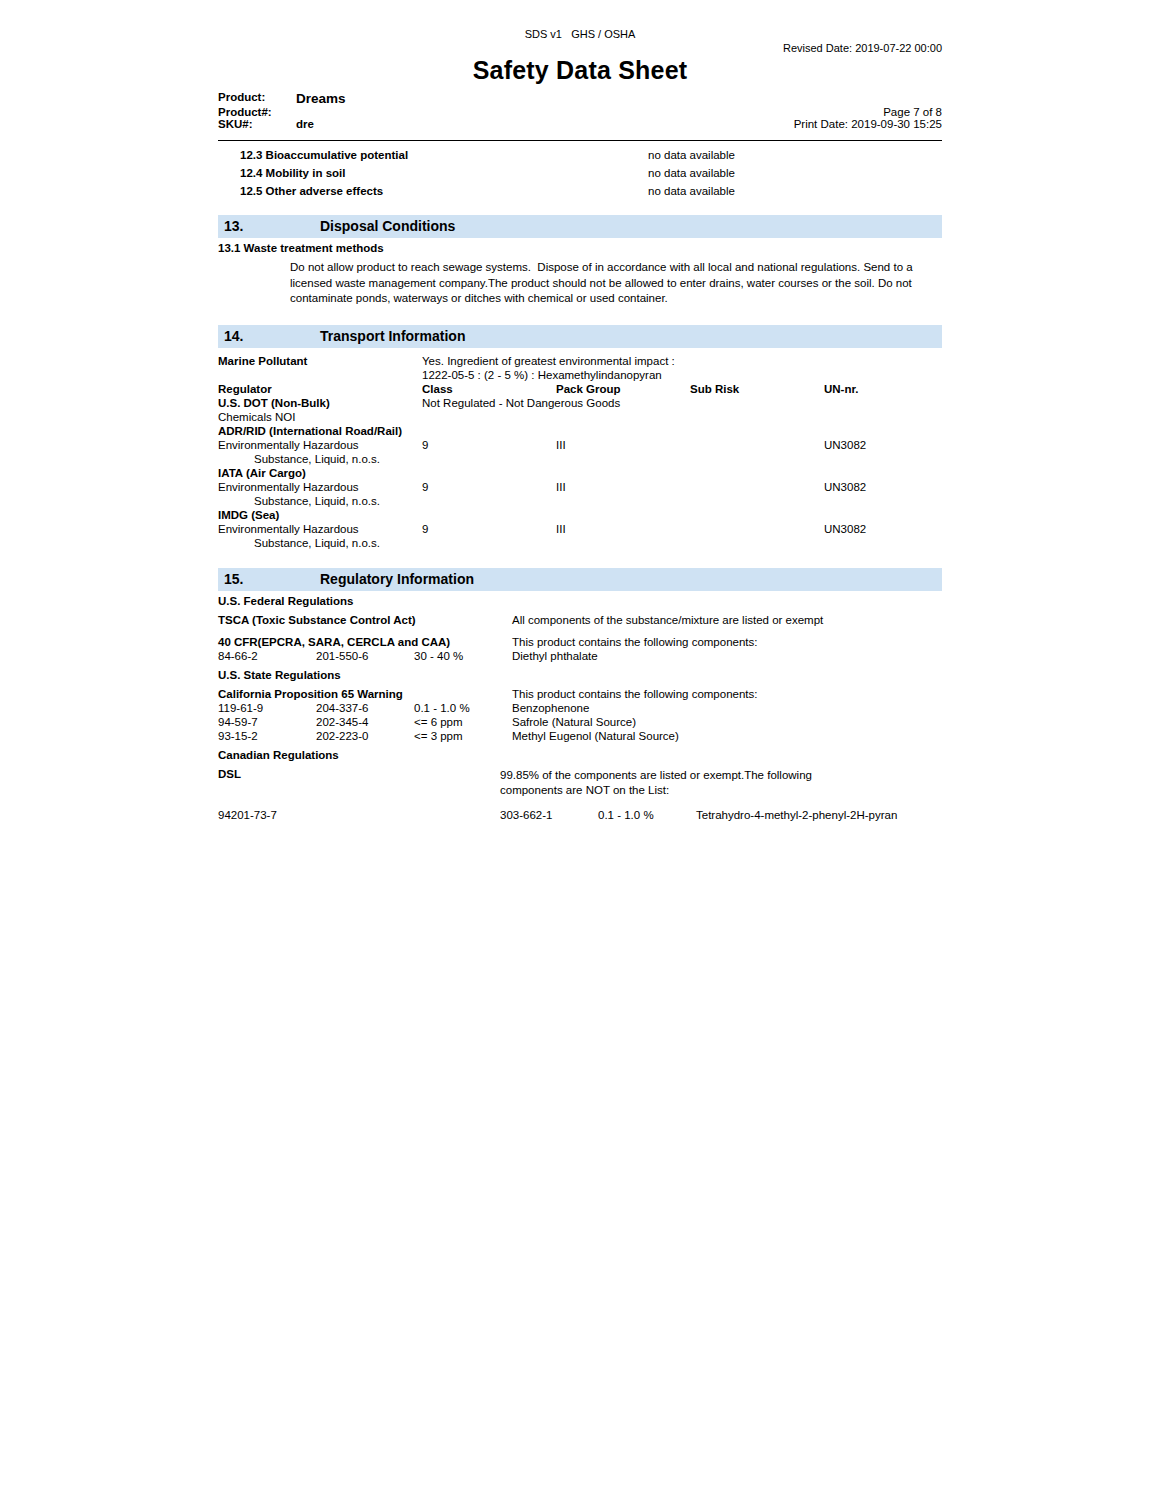SDS v1 GHS / OSHA
Revised Date: 2019-07-22 00:00
Safety Data Sheet
| Product: | Dreams | |
| Product#: | | Page 7 of 8 |
| SKU#: | dre | Print Date: 2019-09-30 15:25 |
12.3 Bioaccumulative potential
no data available
12.4 Mobility in soil
no data available
12.5 Other adverse effects
no data available
13. Disposal Conditions
13.1 Waste treatment methods
Do not allow product to reach sewage systems. Dispose of in accordance with all local and national regulations. Send to a licensed waste management company.The product should not be allowed to enter drains, water courses or the soil. Do not contaminate ponds, waterways or ditches with chemical or used container.
14. Transport Information
| Marine Pollutant | Yes. Ingredient of greatest environmental impact : |
| | 1222-05-5 : (2 - 5 %) : Hexamethylindanopyran |
| Regulator | Class | Pack Group | Sub Risk | UN-nr. |
| U.S. DOT (Non-Bulk) | Not Regulated - Not Dangerous Goods |
| Chemicals NOI | | | | |
| ADR/RID (International Road/Rail) | | | | |
| Environmentally Hazardous | 9 | III | | UN3082 |
| Substance, Liquid, n.o.s. | | | | |
| IATA (Air Cargo) | | | | |
| Environmentally Hazardous | 9 | III | | UN3082 |
| Substance, Liquid, n.o.s. | | | | |
| IMDG (Sea) | | | | |
| Environmentally Hazardous | 9 | III | | UN3082 |
| Substance, Liquid, n.o.s. | | | | |
15. Regulatory Information
U.S. Federal Regulations
| TSCA (Toxic Substance Control Act) | All components of the substance/mixture are listed or exempt |
| 40 CFR(EPCRA, SARA, CERCLA and CAA) | This product contains the following components: |
| 84-66-2 | 201-550-6 | 30 - 40 % | Diethyl phthalate |
U.S. State Regulations
| California Proposition 65 Warning | This product contains the following components: |
| 119-61-9 | 204-337-6 | 0.1 - 1.0 % | Benzophenone |
| 94-59-7 | 202-345-4 | <= 6 ppm | Safrole (Natural Source) |
| 93-15-2 | 202-223-0 | <= 3 ppm | Methyl Eugenol (Natural Source) |
Canadian Regulations
| DSL | 99.85% of the components are listed or exempt.The following components are NOT on the List: |
| 94201-73-7 | 303-662-1 | 0.1 - 1.0 % | Tetrahydro-4-methyl-2-phenyl-2H-pyran |